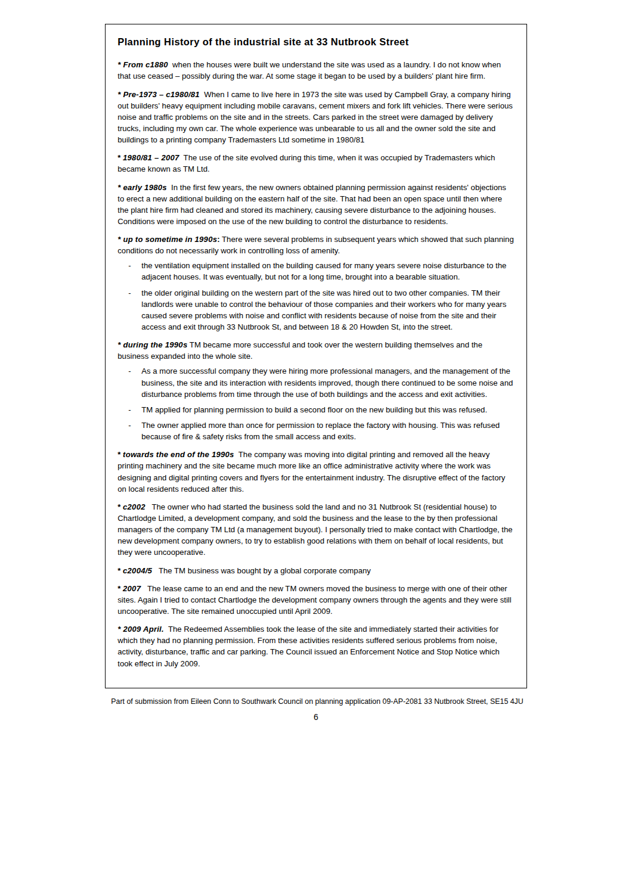Planning History of the industrial site at 33 Nutbrook Street
* From c1880 when the houses were built we understand the site was used as a laundry. I do not know when that use ceased – possibly during the war. At some stage it began to be used by a builders' plant hire firm.
* Pre-1973 – c1980/81 When I came to live here in 1973 the site was used by Campbell Gray, a company hiring out builders' heavy equipment including mobile caravans, cement mixers and fork lift vehicles. There were serious noise and traffic problems on the site and in the streets. Cars parked in the street were damaged by delivery trucks, including my own car. The whole experience was unbearable to us all and the owner sold the site and buildings to a printing company Trademasters Ltd sometime in 1980/81
* 1980/81 – 2007 The use of the site evolved during this time, when it was occupied by Trademasters which became known as TM Ltd.
* early 1980s In the first few years, the new owners obtained planning permission against residents' objections to erect a new additional building on the eastern half of the site. That had been an open space until then where the plant hire firm had cleaned and stored its machinery, causing severe disturbance to the adjoining houses. Conditions were imposed on the use of the new building to control the disturbance to residents.
* up to sometime in 1990s: There were several problems in subsequent years which showed that such planning conditions do not necessarily work in controlling loss of amenity.
the ventilation equipment installed on the building caused for many years severe noise disturbance to the adjacent houses. It was eventually, but not for a long time, brought into a bearable situation.
the older original building on the western part of the site was hired out to two other companies. TM their landlords were unable to control the behaviour of those companies and their workers who for many years caused severe problems with noise and conflict with residents because of noise from the site and their access and exit through 33 Nutbrook St, and between 18 & 20 Howden St, into the street.
* during the 1990s TM became more successful and took over the western building themselves and the business expanded into the whole site.
As a more successful company they were hiring more professional managers, and the management of the business, the site and its interaction with residents improved, though there continued to be some noise and disturbance problems from time through the use of both buildings and the access and exit activities.
TM applied for planning permission to build a second floor on the new building but this was refused.
The owner applied more than once for permission to replace the factory with housing. This was refused because of fire & safety risks from the small access and exits.
* towards the end of the 1990s The company was moving into digital printing and removed all the heavy printing machinery and the site became much more like an office administrative activity where the work was designing and digital printing covers and flyers for the entertainment industry. The disruptive effect of the factory on local residents reduced after this.
* c2002 The owner who had started the business sold the land and no 31 Nutbrook St (residential house) to Chartlodge Limited, a development company, and sold the business and the lease to the by then professional managers of the company TM Ltd (a management buyout). I personally tried to make contact with Chartlodge, the new development company owners, to try to establish good relations with them on behalf of local residents, but they were uncooperative.
* c2004/5 The TM business was bought by a global corporate company
* 2007 The lease came to an end and the new TM owners moved the business to merge with one of their other sites. Again I tried to contact Chartlodge the development company owners through the agents and they were still uncooperative. The site remained unoccupied until April 2009.
* 2009 April. The Redeemed Assemblies took the lease of the site and immediately started their activities for which they had no planning permission. From these activities residents suffered serious problems from noise, activity, disturbance, traffic and car parking. The Council issued an Enforcement Notice and Stop Notice which took effect in July 2009.
Part of submission from Eileen Conn to Southwark Council on planning application 09-AP-2081 33 Nutbrook Street, SE15 4JU
6